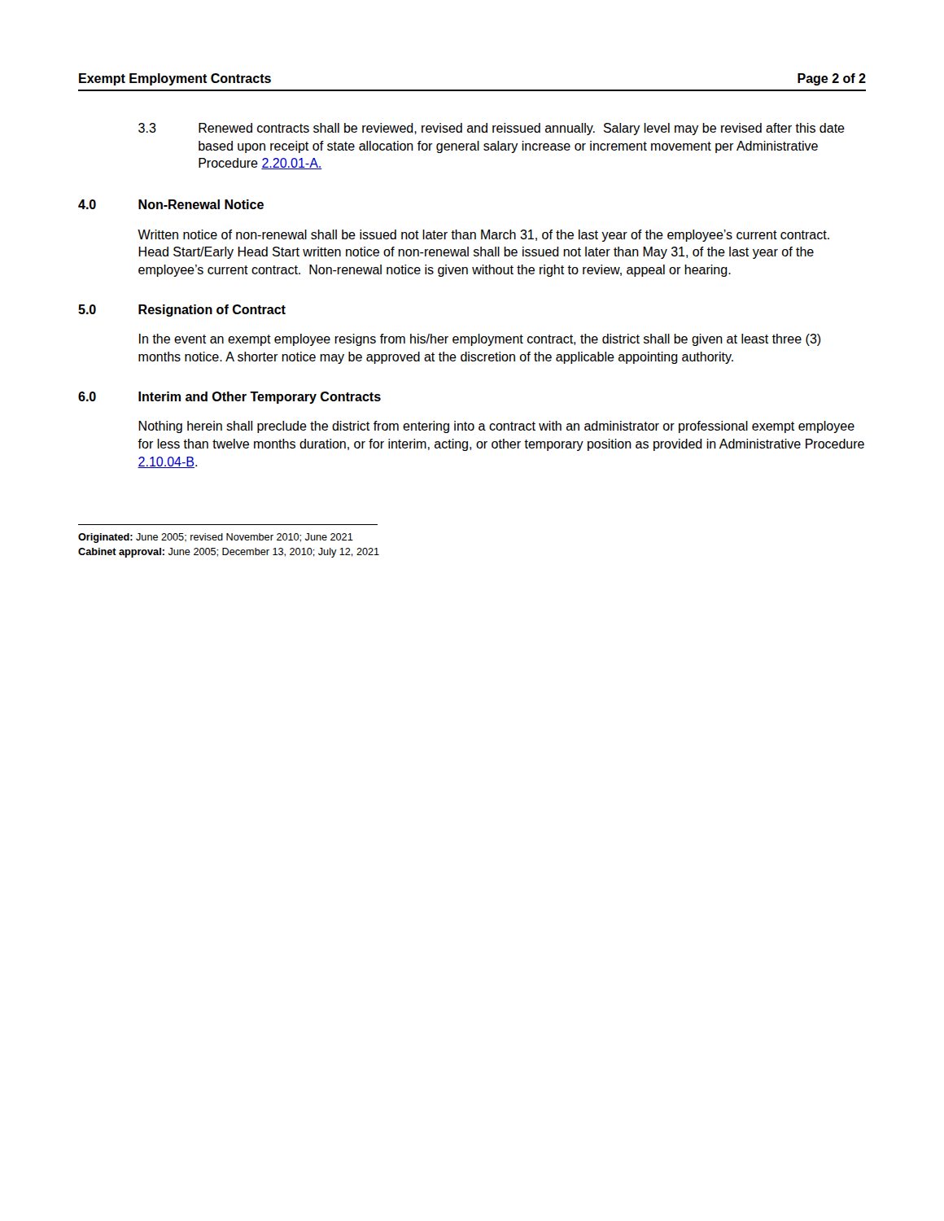Exempt Employment Contracts Page 2 of 2
3.3 Renewed contracts shall be reviewed, revised and reissued annually. Salary level may be revised after this date based upon receipt of state allocation for general salary increase or increment movement per Administrative Procedure 2.20.01-A.
4.0
Non-Renewal Notice
Written notice of non-renewal shall be issued not later than March 31, of the last year of the employee’s current contract. Head Start/Early Head Start written notice of non-renewal shall be issued not later than May 31, of the last year of the employee’s current contract. Non-renewal notice is given without the right to review, appeal or hearing.
5.0
Resignation of Contract
In the event an exempt employee resigns from his/her employment contract, the district shall be given at least three (3) months notice. A shorter notice may be approved at the discretion of the applicable appointing authority.
6.0
Interim and Other Temporary Contracts
Nothing herein shall preclude the district from entering into a contract with an administrator or professional exempt employee for less than twelve months duration, or for interim, acting, or other temporary position as provided in Administrative Procedure 2.10.04-B.
Originated: June 2005; revised November 2010; June 2021
Cabinet approval: June 2005; December 13, 2010; July 12, 2021